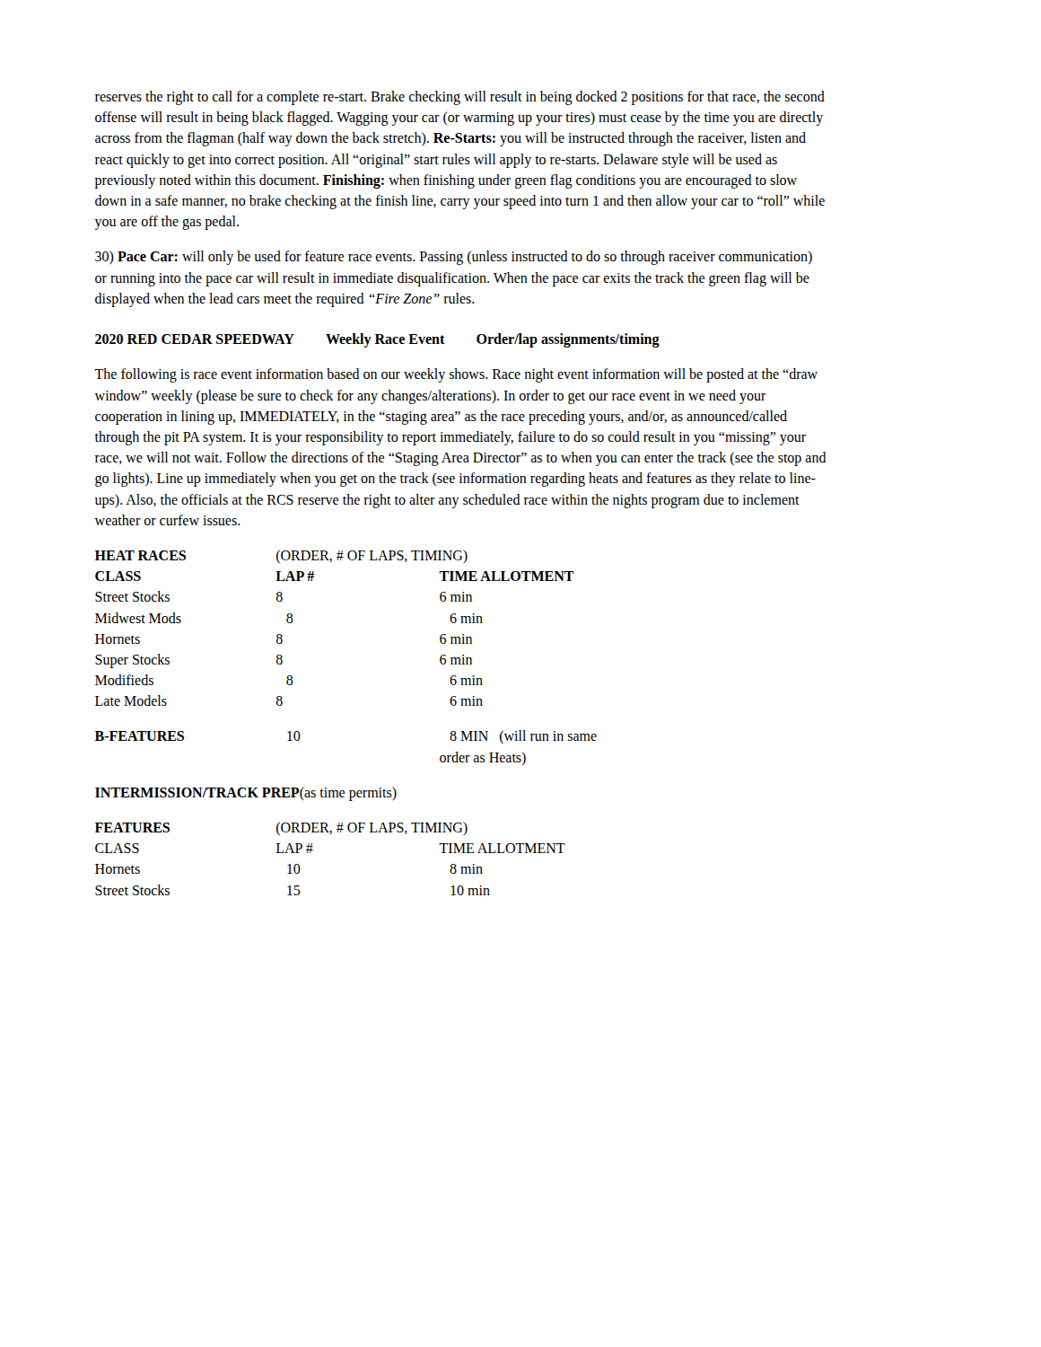reserves the right to call for a complete re-start. Brake checking will result in being docked 2 positions for that race, the second offense will result in being black flagged. Wagging your car (or warming up your tires) must cease by the time you are directly across from the flagman (half way down the back stretch). Re-Starts: you will be instructed through the raceiver, listen and react quickly to get into correct position. All “original” start rules will apply to re-starts. Delaware style will be used as previously noted within this document. Finishing: when finishing under green flag conditions you are encouraged to slow down in a safe manner, no brake checking at the finish line, carry your speed into turn 1 and then allow your car to “roll” while you are off the gas pedal.
30) Pace Car: will only be used for feature race events. Passing (unless instructed to do so through raceiver communication) or running into the pace car will result in immediate disqualification. When the pace car exits the track the green flag will be displayed when the lead cars meet the required “Fire Zone” rules.
2020 RED CEDAR SPEEDWAY Weekly Race Event Order/lap assignments/timing
The following is race event information based on our weekly shows. Race night event information will be posted at the “draw window” weekly (please be sure to check for any changes/alterations). In order to get our race event in we need your cooperation in lining up, IMMEDIATELY, in the “staging area” as the race preceding yours, and/or, as announced/called through the pit PA system. It is your responsibility to report immediately, failure to do so could result in you “missing” your race, we will not wait. Follow the directions of the “Staging Area Director” as to when you can enter the track (see the stop and go lights). Line up immediately when you get on the track (see information regarding heats and features as they relate to line-ups). Also, the officials at the RCS reserve the right to alter any scheduled race within the nights program due to inclement weather or curfew issues.
| HEAT RACES | (ORDER, # OF LAPS, TIMING) |
| CLASS | LAP # | TIME ALLOTMENT |
| Street Stocks | 8 | 6 min |
| Midwest Mods | 8 | 6 min |
| Hornets | 8 | 6 min |
| Super Stocks | 8 | 6 min |
| Modifieds | 8 | 6 min |
| Late Models | 8 | 6 min |
| B-FEATURES | 10 | 8 MIN (will run in same order as Heats) |
INTERMISSION/TRACK PREP (as time permits)
| FEATURES | (ORDER, # OF LAPS, TIMING) |
| CLASS | LAP # | TIME ALLOTMENT |
| Hornets | 10 | 8 min |
| Street Stocks | 15 | 10 min |